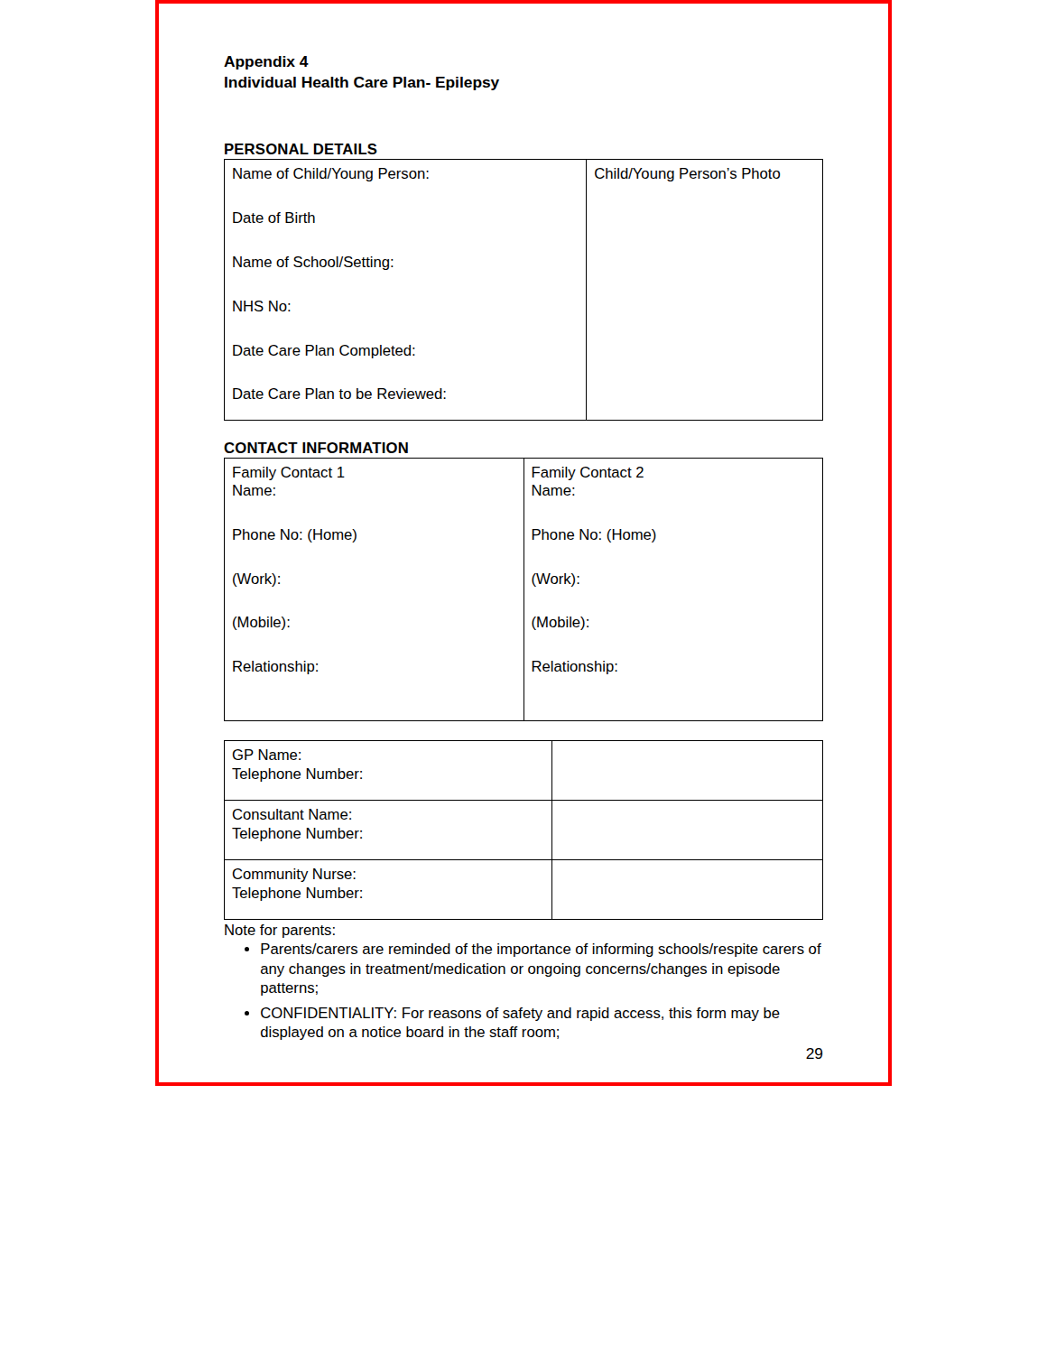Appendix 4
Individual Health Care Plan- Epilepsy
PERSONAL DETAILS
| Name of Child/Young Person: Date of Birth Name of School/Setting: NHS No: Date Care Plan Completed: Date Care Plan to be Reviewed: | Child/Young Person’s Photo |
CONTACT INFORMATION
| Family Contact 1 Name: Phone No: (Home) (Work): (Mobile): Relationship: | Family Contact 2 Name: Phone No: (Home) (Work): (Mobile): Relationship: |
| GP Name: Telephone Number: | |
| Consultant Name: Telephone Number: | |
| Community Nurse: Telephone Number: | |
Note for parents:
Parents/carers are reminded of the importance of informing schools/respite carers of any changes in treatment/medication or ongoing concerns/changes in episode patterns;
CONFIDENTIALITY: For reasons of safety and rapid access, this form may be displayed on a notice board in the staff room;
29